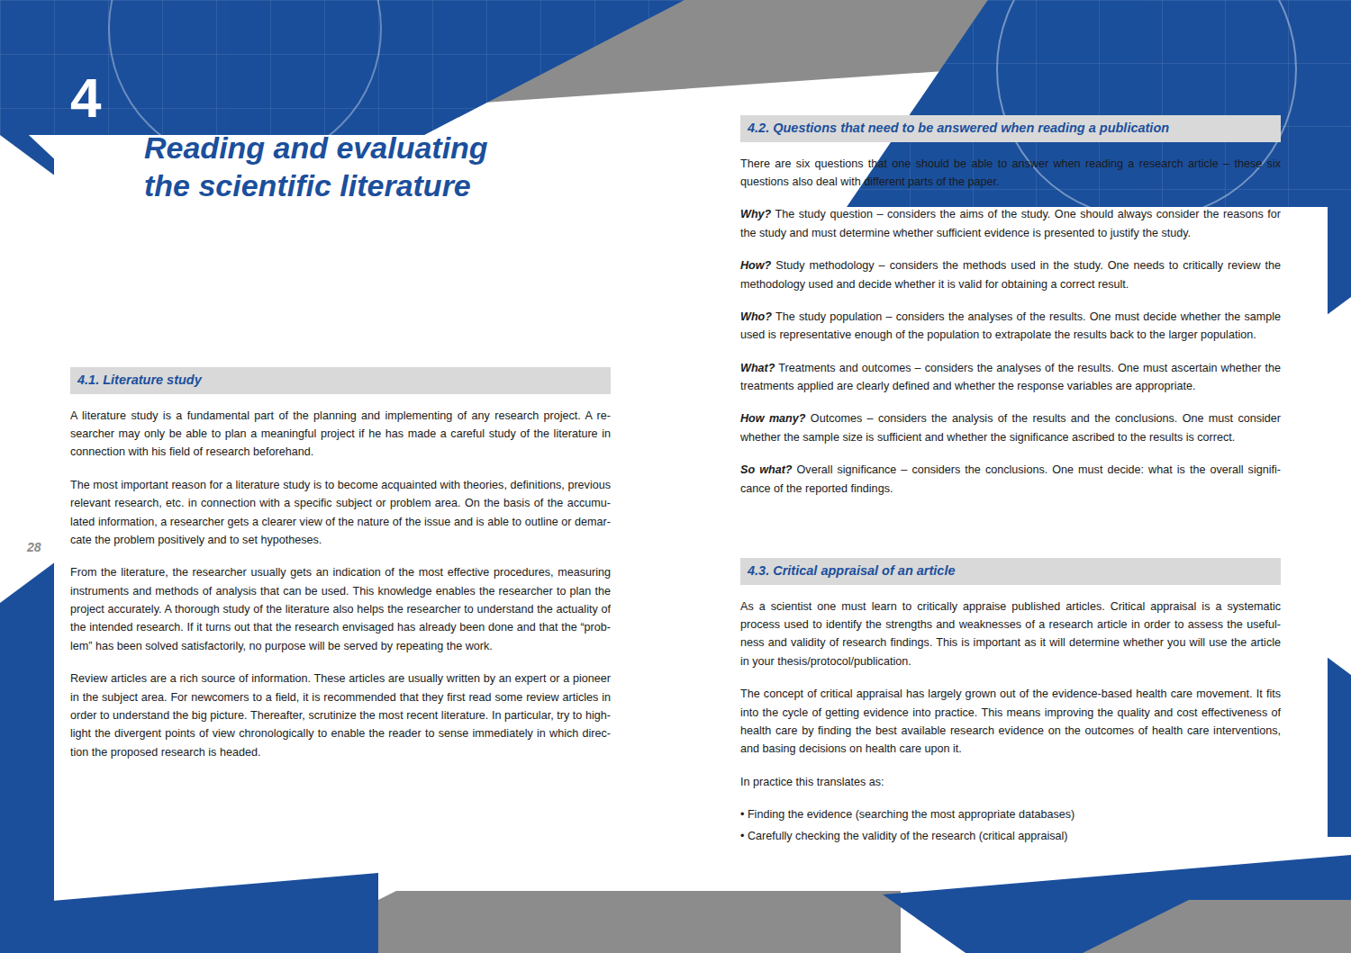4
Reading and evaluating
the scientific literature
28
29
4.1. Literature study
A literature study is a fundamental part of the planning and implementing of any research project. A researcher may only be able to plan a meaningful project if he has made a careful study of the literature in connection with his field of research beforehand.
The most important reason for a literature study is to become acquainted with theories, definitions, previous relevant research, etc. in connection with a specific subject or problem area. On the basis of the accumulated information, a researcher gets a clearer view of the nature of the issue and is able to outline or demarcate the problem positively and to set hypotheses.
From the literature, the researcher usually gets an indication of the most effective procedures, measuring instruments and methods of analysis that can be used. This knowledge enables the researcher to plan the project accurately. A thorough study of the literature also helps the researcher to understand the actuality of the intended research. If it turns out that the research envisaged has already been done and that the “problem” has been solved satisfactorily, no purpose will be served by repeating the work.
Review articles are a rich source of information. These articles are usually written by an expert or a pioneer in the subject area. For newcomers to a field, it is recommended that they first read some review articles in order to understand the big picture. Thereafter, scrutinize the most recent literature. In particular, try to highlight the divergent points of view chronologically to enable the reader to sense immediately in which direction the proposed research is headed.
4.2. Questions that need to be answered when reading a publication
There are six questions that one should be able to answer when reading a research article – these six questions also deal with different parts of the paper.
Why? The study question – considers the aims of the study. One should always consider the reasons for the study and must determine whether sufficient evidence is presented to justify the study.
How? Study methodology – considers the methods used in the study. One needs to critically review the methodology used and decide whether it is valid for obtaining a correct result.
Who? The study population – considers the analyses of the results. One must decide whether the sample used is representative enough of the population to extrapolate the results back to the larger population.
What? Treatments and outcomes – considers the analyses of the results. One must ascertain whether the treatments applied are clearly defined and whether the response variables are appropriate.
How many? Outcomes – considers the analysis of the results and the conclusions. One must consider whether the sample size is sufficient and whether the significance ascribed to the results is correct.
So what? Overall significance – considers the conclusions. One must decide: what is the overall significance of the reported findings.
4.3. Critical appraisal of an article
As a scientist one must learn to critically appraise published articles. Critical appraisal is a systematic process used to identify the strengths and weaknesses of a research article in order to assess the usefulness and validity of research findings. This is important as it will determine whether you will use the article in your thesis/protocol/publication.
The concept of critical appraisal has largely grown out of the evidence-based health care movement. It fits into the cycle of getting evidence into practice. This means improving the quality and cost effectiveness of health care by finding the best available research evidence on the outcomes of health care interventions, and basing decisions on health care upon it.
In practice this translates as:
• Finding the evidence (searching the most appropriate databases)
• Carefully checking the validity of the research (critical appraisal)